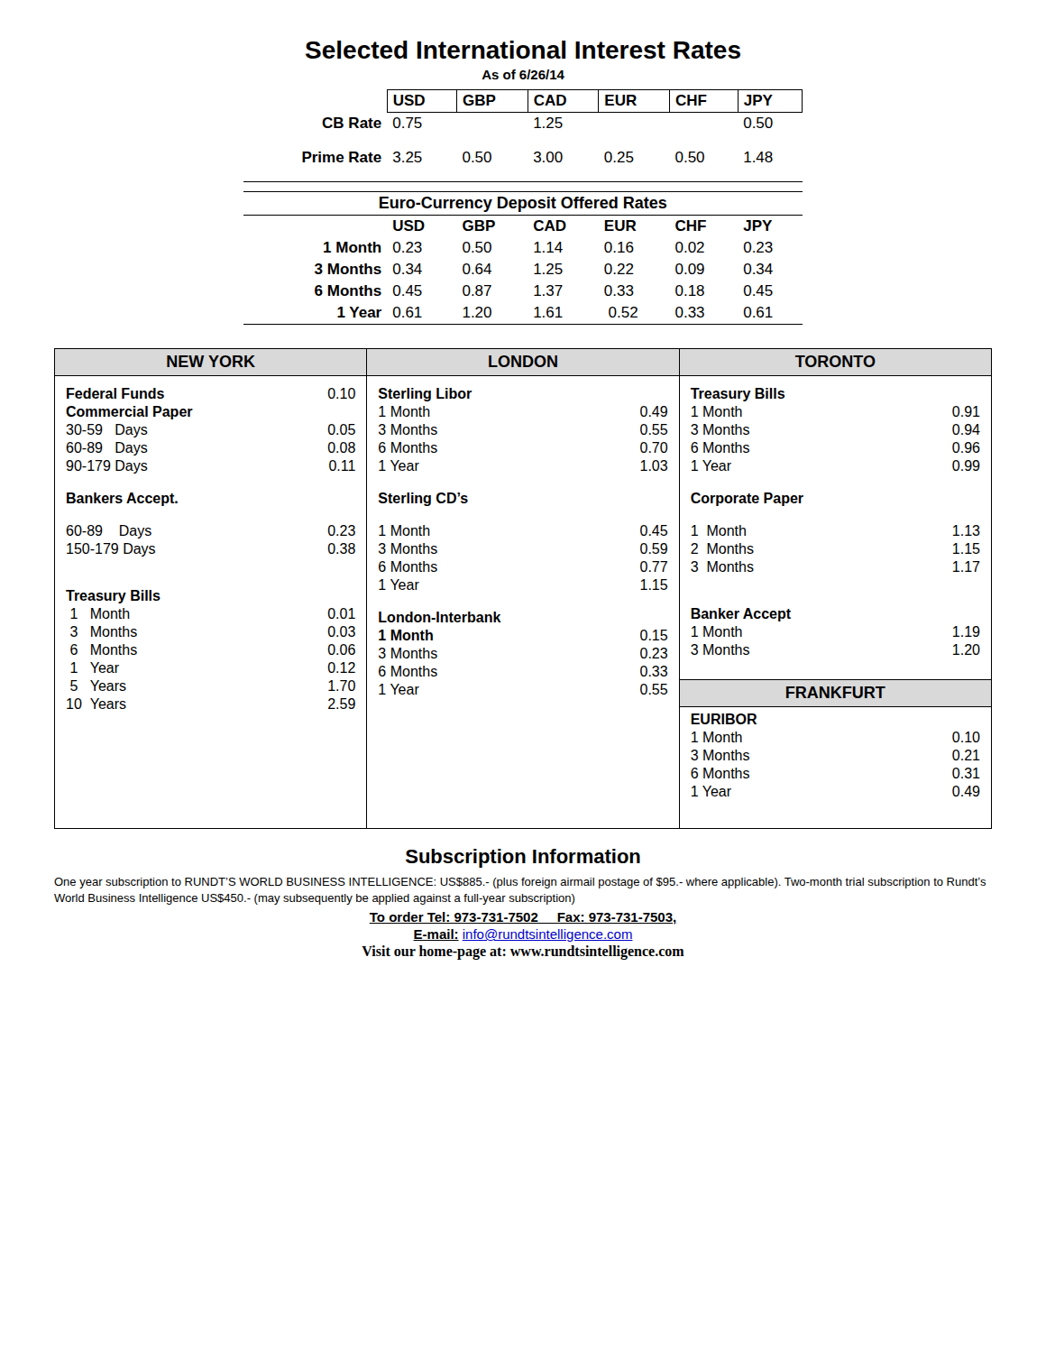Selected International Interest Rates
As of 6/26/14
| | USD | GBP | CAD | EUR | CHF | JPY |
| CB Rate | 0.75 | | 1.25 | | | 0.50 |
| Prime Rate | 3.25 | 0.50 | 3.00 | 0.25 | 0.50 | 1.48 |
| Euro-Currency Deposit Offered Rates |
| | USD | GBP | CAD | EUR | CHF | JPY |
| 1 Month | 0.23 | 0.50 | 1.14 | 0.16 | 0.02 | 0.23 |
| 3 Months | 0.34 | 0.64 | 1.25 | 0.22 | 0.09 | 0.34 |
| 6 Months | 0.45 | 0.87 | 1.37 | 0.33 | 0.18 | 0.45 |
| 1 Year | 0.61 | 1.20 | 1.61 | 0.52 | 0.33 | 0.61 |
| NEW YORK / Federal Funds / 0.10 / / Commercial Paper / / / 30-59 Days / 0.05 / / 60-89 Days / 0.08 / / 90-179 Days / 0.11 / / Bankers Accept. / / / 60-89 Days / 0.23 / / 150-179 Days / 0.38 / / Treasury Bills / / / 1 Month / 0.01 / / 3 Months / 0.03 / / 6 Months / 0.06 / / 1 Year / 0.12 / / 5 Years / 1.70 / / 10 Years / 2.59 / | LONDON / Sterling Libor / / / 1 Month / 0.49 / / 3 Months / 0.55 / / 6 Months / 0.70 / / 1 Year / 1.03 / / Sterling CD’s / / / 1 Month / 0.45 / / 3 Months / 0.59 / / 6 Months / 0.77 / / 1 Year / 1.15 / / London-Interbank / / / 1 Month / 0.15 / / 3 Months / 0.23 / / 6 Months / 0.33 / / 1 Year / 0.55 / | TORONTO / Treasury Bills / / / 1 Month / 0.91 / / 3 Months / 0.94 / / 6 Months / 0.96 / / 1 Year / 0.99 / / Corporate Paper / / / 1 Month / 1.13 / / 2 Months / 1.15 / / 3 Months / 1.17 / / Banker Accept / / / 1 Month / 1.19 / / 3 Months / 1.20 / FRANKFURT / EURIBOR / / / 1 Month / 0.10 / / 3 Months / 0.21 / / 6 Months / 0.31 / / 1 Year / 0.49 / |
Subscription Information
One year subscription to RUNDT’S WORLD BUSINESS INTELLIGENCE: US$885.- (plus foreign airmail postage of $95.- where applicable). Two-month trial subscription to Rundt’s World Business Intelligence US$450.- (may subsequently be applied against a full-year subscription)
To order Tel: 973-731-7502 Fax: 973-731-7503,
E-mail: info@rundtsintelligence.com
Visit our home-page at: www.rundtsintelligence.com